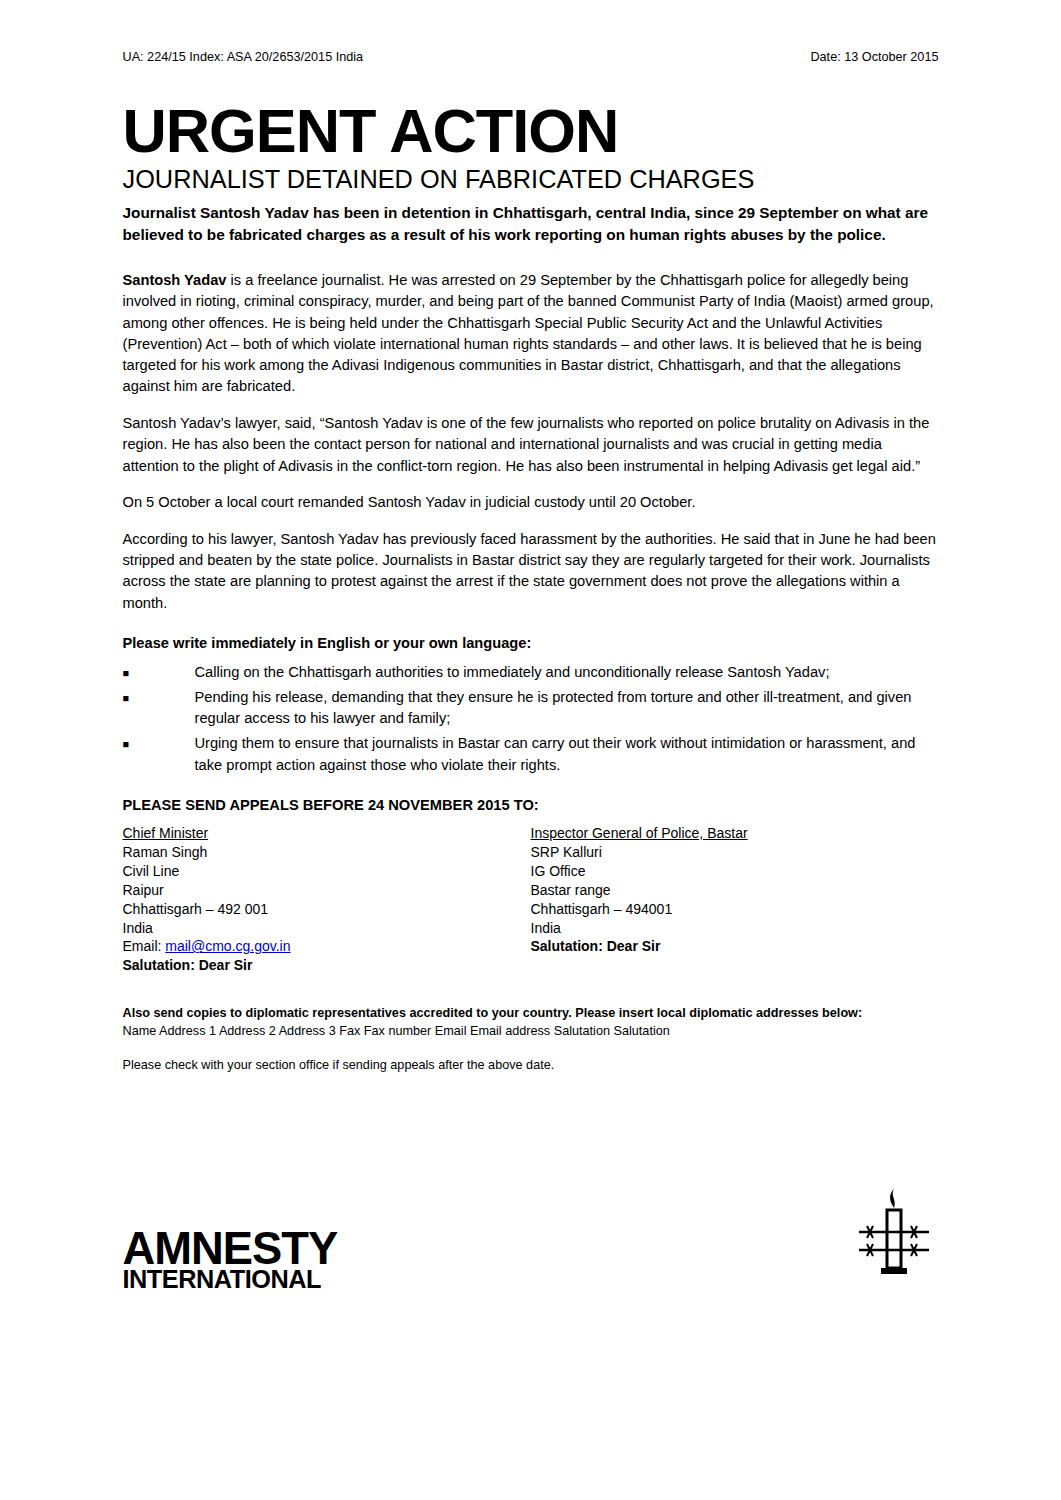UA: 224/15 Index: ASA 20/2653/2015 India Date: 13 October 2015
URGENT ACTION
JOURNALIST DETAINED ON FABRICATED CHARGES
Journalist Santosh Yadav has been in detention in Chhattisgarh, central India, since 29 September on what are believed to be fabricated charges as a result of his work reporting on human rights abuses by the police.
Santosh Yadav is a freelance journalist. He was arrested on 29 September by the Chhattisgarh police for allegedly being involved in rioting, criminal conspiracy, murder, and being part of the banned Communist Party of India (Maoist) armed group, among other offences. He is being held under the Chhattisgarh Special Public Security Act and the Unlawful Activities (Prevention) Act – both of which violate international human rights standards – and other laws. It is believed that he is being targeted for his work among the Adivasi Indigenous communities in Bastar district, Chhattisgarh, and that the allegations against him are fabricated.
Santosh Yadav’s lawyer, said, “Santosh Yadav is one of the few journalists who reported on police brutality on Adivasis in the region. He has also been the contact person for national and international journalists and was crucial in getting media attention to the plight of Adivasis in the conflict-torn region. He has also been instrumental in helping Adivasis get legal aid.”
On 5 October a local court remanded Santosh Yadav in judicial custody until 20 October.
According to his lawyer, Santosh Yadav has previously faced harassment by the authorities. He said that in June he had been stripped and beaten by the state police. Journalists in Bastar district say they are regularly targeted for their work. Journalists across the state are planning to protest against the arrest if the state government does not prove the allegations within a month.
Please write immediately in English or your own language:
Calling on the Chhattisgarh authorities to immediately and unconditionally release Santosh Yadav;
Pending his release, demanding that they ensure he is protected from torture and other ill-treatment, and given regular access to his lawyer and family;
Urging them to ensure that journalists in Bastar can carry out their work without intimidation or harassment, and take prompt action against those who violate their rights.
PLEASE SEND APPEALS BEFORE 24 NOVEMBER 2015 TO:
| Chief Minister Raman Singh Civil Line Raipur Chhattisgarh – 492 001 India Email: mail@cmo.cg.gov.in Salutation: Dear Sir | Inspector General of Police, Bastar SRP Kalluri IG Office Bastar range Chhattisgarh – 494001 India Salutation: Dear Sir |
Also send copies to diplomatic representatives accredited to your country. Please insert local diplomatic addresses below:
Name Address 1 Address 2 Address 3 Fax Fax number Email Email address Salutation Salutation
Please check with your section office if sending appeals after the above date.
AMNESTY INTERNATIONAL